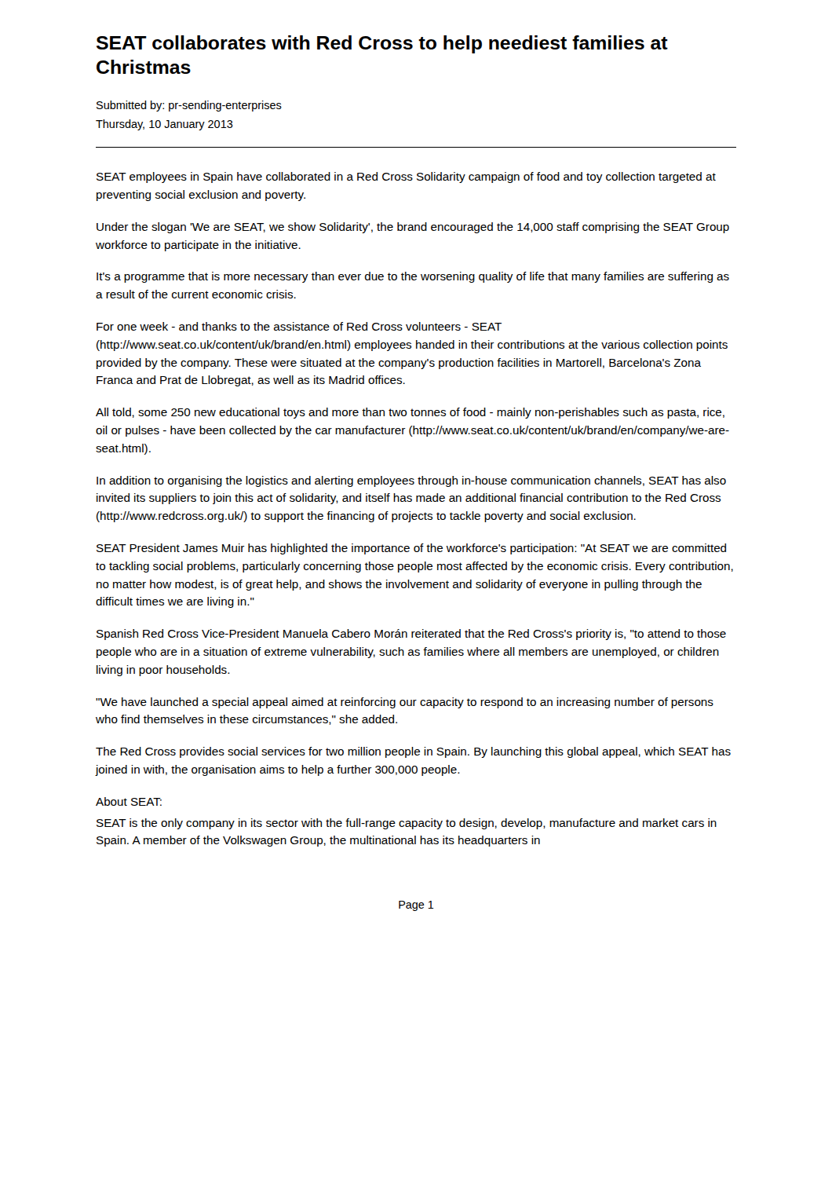SEAT collaborates with Red Cross to help neediest families at Christmas
Submitted by: pr-sending-enterprises
Thursday, 10 January 2013
SEAT employees in Spain have collaborated in a Red Cross Solidarity campaign of food and toy collection targeted at preventing social exclusion and poverty.
Under the slogan 'We are SEAT, we show Solidarity', the brand encouraged the 14,000 staff comprising the SEAT Group workforce to participate in the initiative.
It's a programme that is more necessary than ever due to the worsening quality of life that many families are suffering as a result of the current economic crisis.
For one week - and thanks to the assistance of Red Cross volunteers - SEAT (http://www.seat.co.uk/content/uk/brand/en.html) employees handed in their contributions at the various collection points provided by the company. These were situated at the company's production facilities in Martorell, Barcelona's Zona Franca and Prat de Llobregat, as well as its Madrid offices.
All told, some 250 new educational toys and more than two tonnes of food - mainly non-perishables such as pasta, rice, oil or pulses - have been collected by the car manufacturer (http://www.seat.co.uk/content/uk/brand/en/company/we-are-seat.html).
In addition to organising the logistics and alerting employees through in-house communication channels, SEAT has also invited its suppliers to join this act of solidarity, and itself has made an additional financial contribution to the Red Cross (http://www.redcross.org.uk/) to support the financing of projects to tackle poverty and social exclusion.
SEAT President James Muir has highlighted the importance of the workforce's participation: "At SEAT we are committed to tackling social problems, particularly concerning those people most affected by the economic crisis. Every contribution, no matter how modest, is of great help, and shows the involvement and solidarity of everyone in pulling through the difficult times we are living in."
Spanish Red Cross Vice-President Manuela Cabero Morán reiterated that the Red Cross's priority is, "to attend to those people who are in a situation of extreme vulnerability, such as families where all members are unemployed, or children living in poor households.
"We have launched a special appeal aimed at reinforcing our capacity to respond to an increasing number of persons who find themselves in these circumstances," she added.
The Red Cross provides social services for two million people in Spain. By launching this global appeal, which SEAT has joined in with, the organisation aims to help a further 300,000 people.
About SEAT:
SEAT is the only company in its sector with the full-range capacity to design, develop, manufacture and market cars in Spain. A member of the Volkswagen Group, the multinational has its headquarters in
Page 1